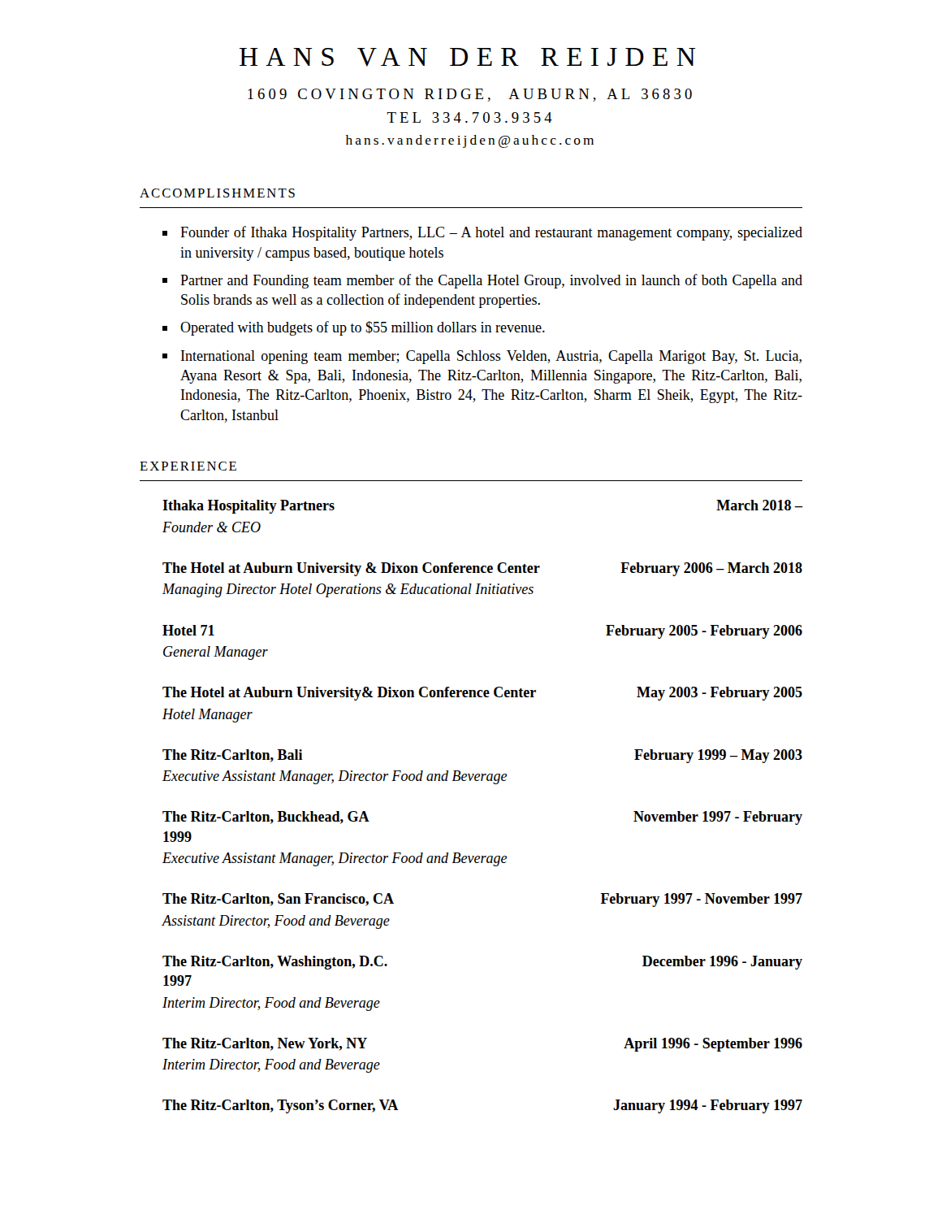HANS VAN DER REIJDEN
1609 COVINGTON RIDGE, AUBURN, AL 36830
TEL 334.703.9354
hans.vanderreijden@auhcc.com
ACCOMPLISHMENTS
Founder of Ithaka Hospitality Partners, LLC – A hotel and restaurant management company, specialized in university / campus based, boutique hotels
Partner and Founding team member of the Capella Hotel Group, involved in launch of both Capella and Solis brands as well as a collection of independent properties.
Operated with budgets of up to $55 million dollars in revenue.
International opening team member; Capella Schloss Velden, Austria, Capella Marigot Bay, St. Lucia, Ayana Resort & Spa, Bali, Indonesia, The Ritz-Carlton, Millennia Singapore, The Ritz-Carlton, Bali, Indonesia, The Ritz-Carlton, Phoenix, Bistro 24, The Ritz-Carlton, Sharm El Sheik, Egypt, The Ritz-Carlton, Istanbul
EXPERIENCE
Ithaka Hospitality Partners March 2018 –
Founder & CEO
The Hotel at Auburn University & Dixon Conference Center February 2006 – March 2018
Managing Director Hotel Operations & Educational Initiatives
Hotel 71 February 2005 - February 2006
General Manager
The Hotel at Auburn University& Dixon Conference Center May 2003 - February 2005
Hotel Manager
The Ritz-Carlton, Bali February 1999 – May 2003
Executive Assistant Manager, Director Food and Beverage
The Ritz-Carlton, Buckhead, GA
1999 November 1997 - February
Executive Assistant Manager, Director Food and Beverage
The Ritz-Carlton, San Francisco, CA February 1997 - November 1997
Assistant Director, Food and Beverage
The Ritz-Carlton, Washington, D.C.
1997 December 1996 - January
Interim Director, Food and Beverage
The Ritz-Carlton, New York, NY April 1996 - September 1996
Interim Director, Food and Beverage
The Ritz-Carlton, Tyson’s Corner, VA January 1994 - February 1997